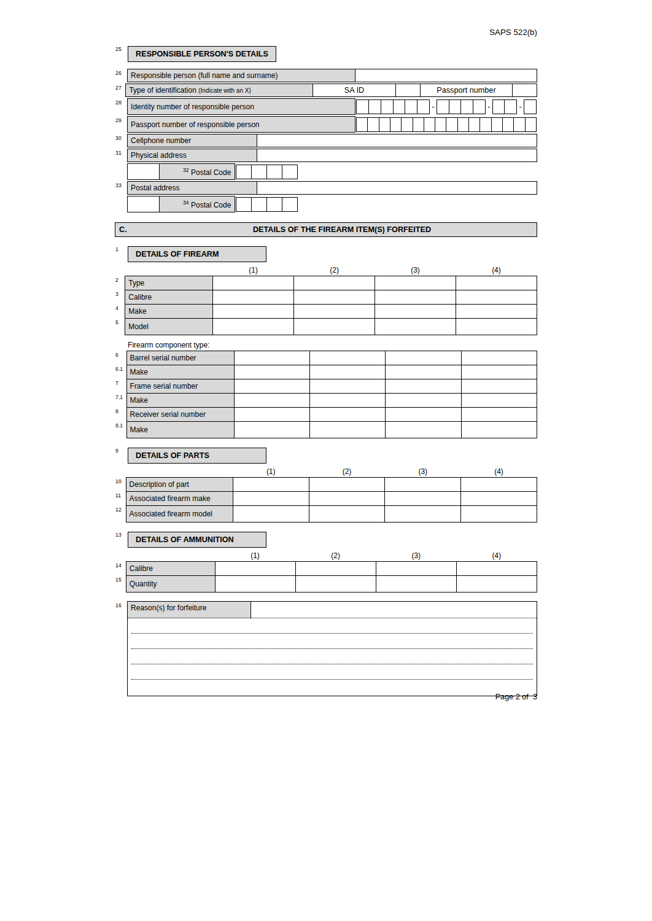SAPS 522(b)
| 25 | RESPONSIBLE PERSON'S DETAILS |
| 26 | Responsible person (full name and surname) | |
| 27 | Type of identification (Indicate with an X) | SA ID | | Passport number | |
| 28 | Identity number of responsible person | / / / / / / / - / / / / / - / / / - / / |
| 29 | Passport number of responsible person | |
| 30 | Cellphone number | |
| 31 | Physical address | |
| | | 32 Postal Code | |
| 33 | Postal address | |
| | | 34 Postal Code | |
| C. | DETAILS OF THE FIREARM ITEM(S) FORFEITED |
| 1 | DETAILS OF FIREARM |
| | | (1) | (2) | (3) | (4) |
| 2 | Type | | | | |
| 3 | Calibre | | | | |
| 4 | Make | | | | |
| 5 | Model | | | | |
| | Firearm component type: |
| 6 | Barrel serial number | | | | |
| 6.1 | Make | | | | |
| 7 | Frame serial number | | | | |
| 7.1 | Make | | | | |
| 8 | Receiver serial number | | | | |
| 8.1 | Make | | | | |
| 9 | DETAILS OF PARTS |
| | | (1) | (2) | (3) | (4) |
| 10 | Description of part | | | | |
| 11 | Associated firearm make | | | | |
| 12 | Associated firearm model | | | | |
| 13 | DETAILS OF AMMUNITION |
| | | (1) | (2) | (3) | (4) |
| 14 | Calibre | | | | |
| 15 | Quantity | | | | |
| 16 | Reason(s) for forfeiture | |
Page 2 of 3